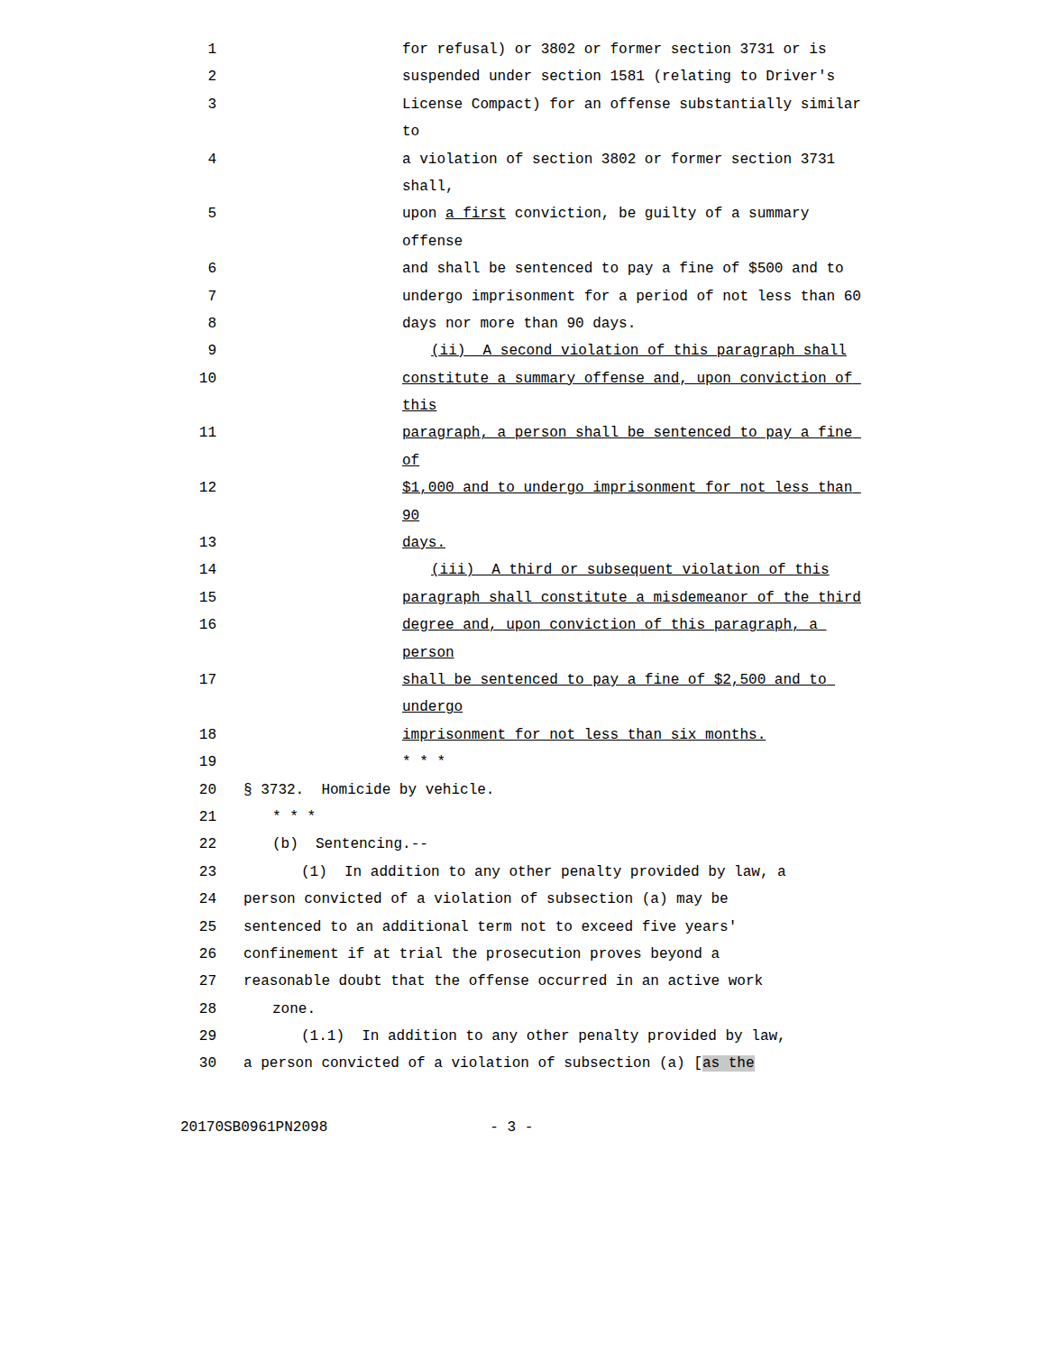for refusal) or 3802 or former section 3731 or is
suspended under section 1581 (relating to Driver's
License Compact) for an offense substantially similar to
a violation of section 3802 or former section 3731 shall,
upon a first conviction, be guilty of a summary offense
and shall be sentenced to pay a fine of $500 and to
undergo imprisonment for a period of not less than 60
days nor more than 90 days.
(ii) A second violation of this paragraph shall
constitute a summary offense and, upon conviction of this
paragraph, a person shall be sentenced to pay a fine of
$1,000 and to undergo imprisonment for not less than 90
days.
(iii) A third or subsequent violation of this
paragraph shall constitute a misdemeanor of the third
degree and, upon conviction of this paragraph, a person
shall be sentenced to pay a fine of $2,500 and to undergo
imprisonment for not less than six months.
* * *
§ 3732. Homicide by vehicle.
* * *
(b) Sentencing.--
(1) In addition to any other penalty provided by law, a
person convicted of a violation of subsection (a) may be
sentenced to an additional term not to exceed five years'
confinement if at trial the prosecution proves beyond a
reasonable doubt that the offense occurred in an active work
zone.
(1.1) In addition to any other penalty provided by law,
a person convicted of a violation of subsection (a) [as the
20170SB0961PN2098 - 3 -